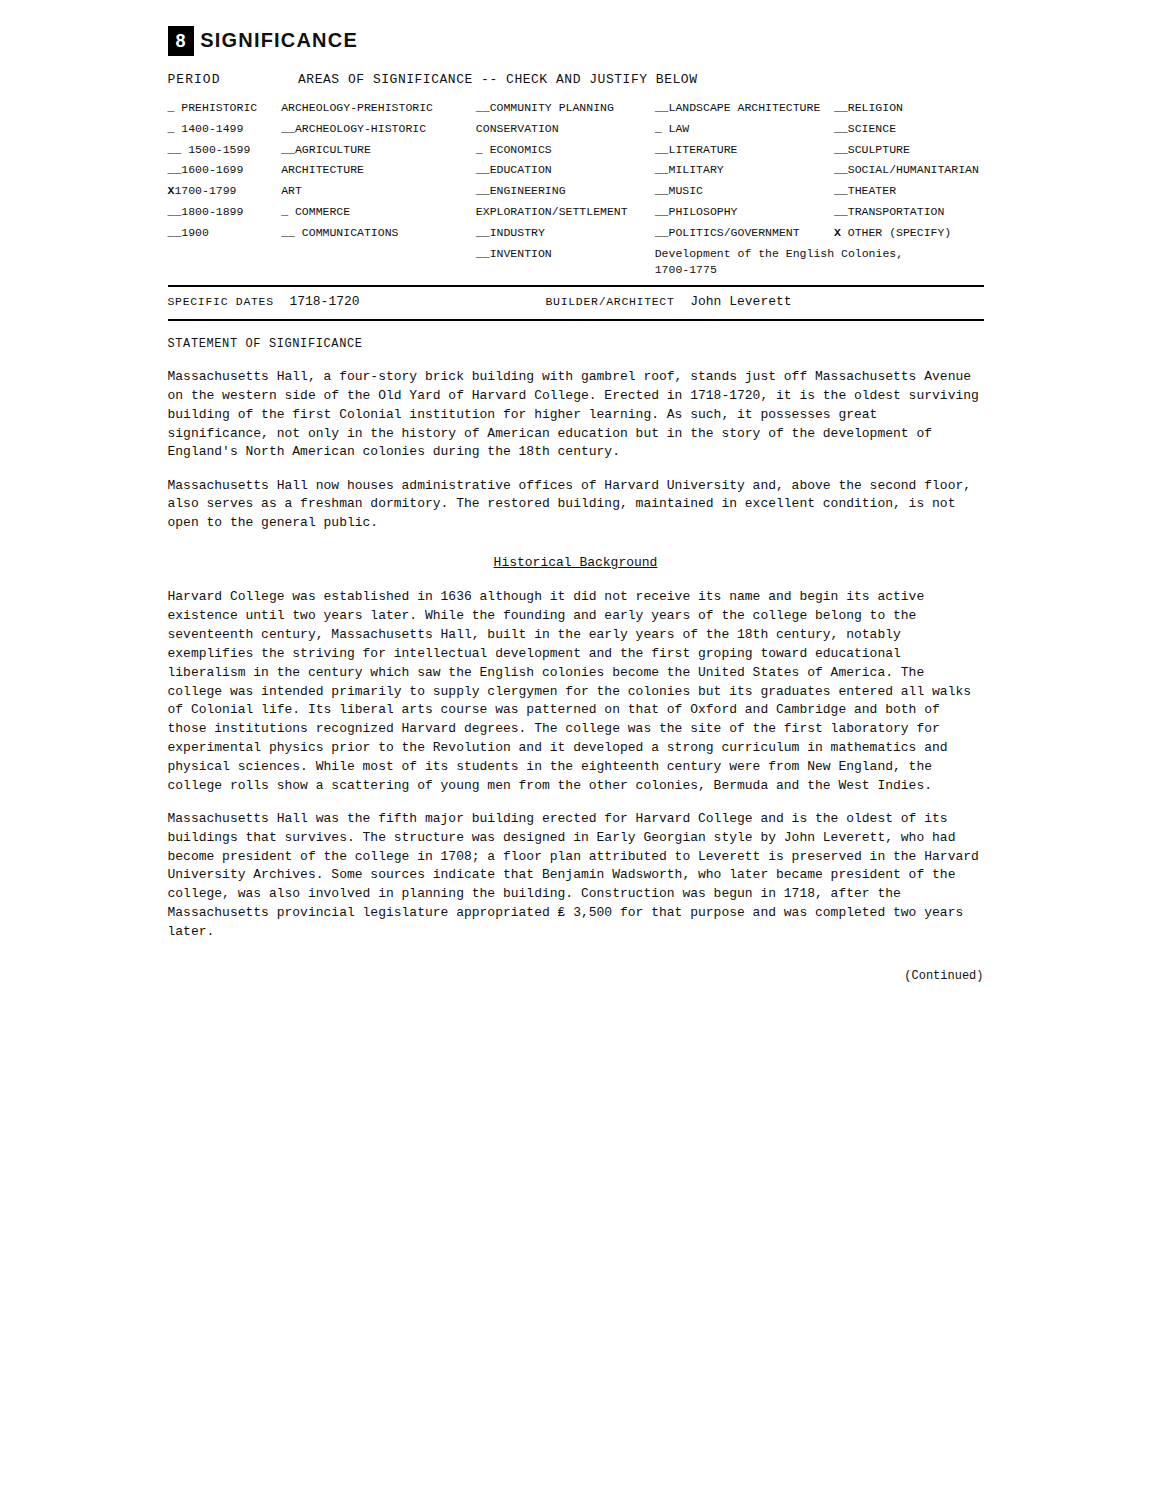8 SIGNIFICANCE
PERIOD
AREAS OF SIGNIFICANCE -- CHECK AND JUSTIFY BELOW
| _ PREHISTORIC | ARCHEOLOGY-PREHISTORIC | __COMMUNITY PLANNING | __LANDSCAPE ARCHITECTURE | __RELIGION |
| _ 1400-1499 | __ARCHEOLOGY-HISTORIC | CONSERVATION | _ LAW | __SCIENCE |
| __ 1500-1599 | __AGRICULTURE | _ ECONOMICS | __LITERATURE | __SCULPTURE |
| __1600-1699 | ARCHITECTURE | __EDUCATION | __MILITARY | __SOCIAL/HUMANITARIAN |
| X 1700-1799 | ART | __ENGINEERING | __MUSIC | __THEATER |
| __1800-1899 | _ COMMERCE | EXPLORATION/SETTLEMENT | __PHILOSOPHY | __TRANSPORTATION |
| __1900 | __ COMMUNICATIONS | __INDUSTRY | __POLITICS/GOVERNMENT | X OTHER (SPECIFY) |
| | | __INVENTION | Development of the English Colonies, 1700-1775 |
SPECIFIC DATES 1718-1720
BUILDER/ARCHITECT John Leverett
STATEMENT OF SIGNIFICANCE
Massachusetts Hall, a four-story brick building with gambrel roof, stands just off Massachusetts Avenue on the western side of the Old Yard of Harvard College. Erected in 1718-1720, it is the oldest surviving building of the first Colonial institution for higher learning. As such, it possesses great significance, not only in the history of American education but in the story of the development of England's North American colonies during the 18th century.
Massachusetts Hall now houses administrative offices of Harvard University and, above the second floor, also serves as a freshman dormitory. The restored building, maintained in excellent condition, is not open to the general public.
Historical Background
Harvard College was established in 1636 although it did not receive its name and begin its active existence until two years later. While the founding and early years of the college belong to the seventeenth century, Massachusetts Hall, built in the early years of the 18th century, notably exemplifies the striving for intellectual development and the first groping toward educational liberalism in the century which saw the English colonies become the United States of America. The college was intended primarily to supply clergymen for the colonies but its graduates entered all walks of Colonial life. Its liberal arts course was patterned on that of Oxford and Cambridge and both of those institutions recognized Harvard degrees. The college was the site of the first laboratory for experimental physics prior to the Revolution and it developed a strong curriculum in mathematics and physical sciences. While most of its students in the eighteenth century were from New England, the college rolls show a scattering of young men from the other colonies, Bermuda and the West Indies.
Massachusetts Hall was the fifth major building erected for Harvard College and is the oldest of its buildings that survives. The structure was designed in Early Georgian style by John Leverett, who had become president of the college in 1708; a floor plan attributed to Leverett is preserved in the Harvard University Archives. Some sources indicate that Benjamin Wadsworth, who later became president of the college, was also involved in planning the building. Construction was begun in 1718, after the Massachusetts provincial legislature appropriated ₤ 3,500 for that purpose and was completed two years later.
(Continued)